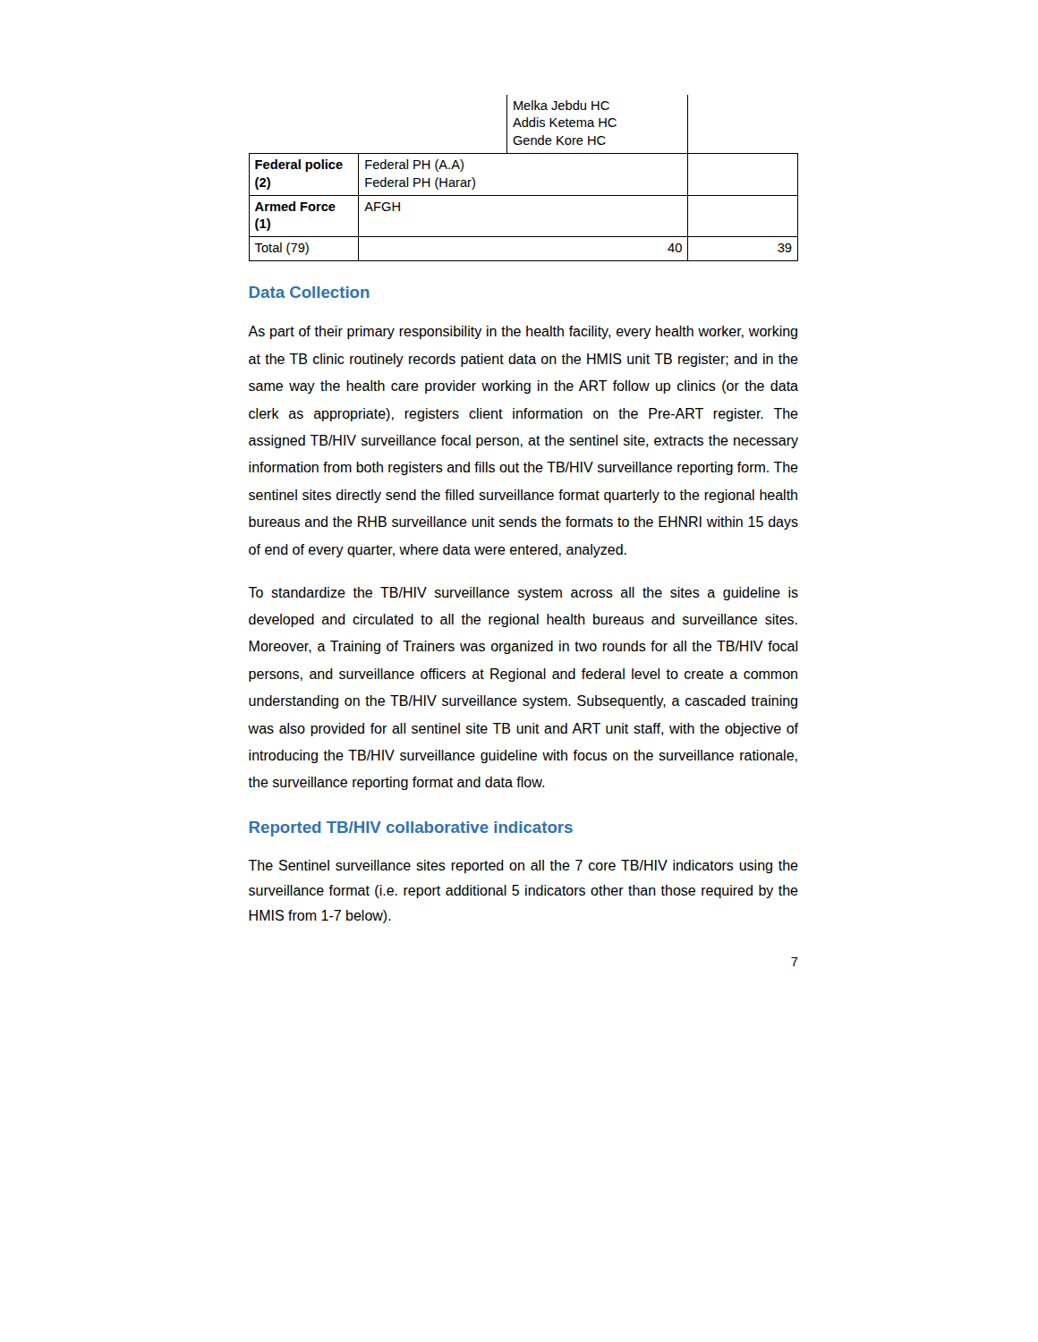| | | Melka Jebdu HC Addis Ketema HC Gende Kore HC | |
| Federal police (2) | Federal PH (A.A) Federal PH (Harar) | |
| Armed Force (1) | AFGH | |
| Total (79) | 40 | 39 |
Data Collection
As part of their primary responsibility in the health facility, every health worker, working at the TB clinic routinely records patient data on the HMIS unit TB register; and in the same way the health care provider working in the ART follow up clinics (or the data clerk as appropriate), registers client information on the Pre-ART register. The assigned TB/HIV surveillance focal person, at the sentinel site, extracts the necessary information from both registers and fills out the TB/HIV surveillance reporting form. The sentinel sites directly send the filled surveillance format quarterly to the regional health bureaus and the RHB surveillance unit sends the formats to the EHNRI within 15 days of end of every quarter, where data were entered, analyzed.
To standardize the TB/HIV surveillance system across all the sites a guideline is developed and circulated to all the regional health bureaus and surveillance sites. Moreover, a Training of Trainers was organized in two rounds for all the TB/HIV focal persons, and surveillance officers at Regional and federal level to create a common understanding on the TB/HIV surveillance system. Subsequently, a cascaded training was also provided for all sentinel site TB unit and ART unit staff, with the objective of introducing the TB/HIV surveillance guideline with focus on the surveillance rationale, the surveillance reporting format and data flow.
Reported TB/HIV collaborative indicators
The Sentinel surveillance sites reported on all the 7 core TB/HIV indicators using the surveillance format (i.e. report additional 5 indicators other than those required by the HMIS from 1-7 below).
7